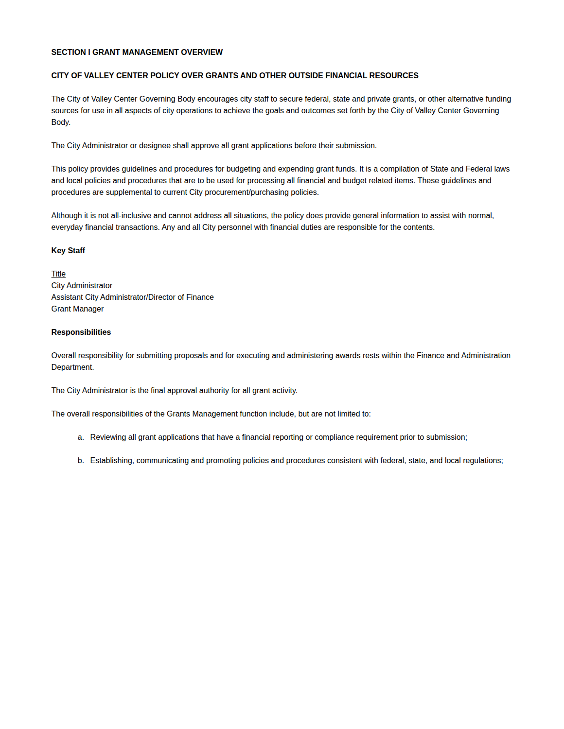SECTION I GRANT MANAGEMENT OVERVIEW
CITY OF VALLEY CENTER POLICY OVER GRANTS AND OTHER OUTSIDE FINANCIAL RESOURCES
The City of Valley Center Governing Body encourages city staff to secure federal, state and private grants, or other alternative funding sources for use in all aspects of city operations to achieve the goals and outcomes set forth by the City of Valley Center Governing Body.
The City Administrator or designee shall approve all grant applications before their submission.
This policy provides guidelines and procedures for budgeting and expending grant funds. It is a compilation of State and Federal laws and local policies and procedures that are to be used for processing all financial and budget related items. These guidelines and procedures are supplemental to current City procurement/purchasing policies.
Although it is not all-inclusive and cannot address all situations, the policy does provide general information to assist with normal, everyday financial transactions. Any and all City personnel with financial duties are responsible for the contents.
Key Staff
Title
City Administrator
Assistant City Administrator/Director of Finance
Grant Manager
Responsibilities
Overall responsibility for submitting proposals and for executing and administering awards rests within the Finance and Administration Department.
The City Administrator is the final approval authority for all grant activity.
The overall responsibilities of the Grants Management function include, but are not limited to:
Reviewing all grant applications that have a financial reporting or compliance requirement prior to submission;
Establishing, communicating and promoting policies and procedures consistent with federal, state, and local regulations;